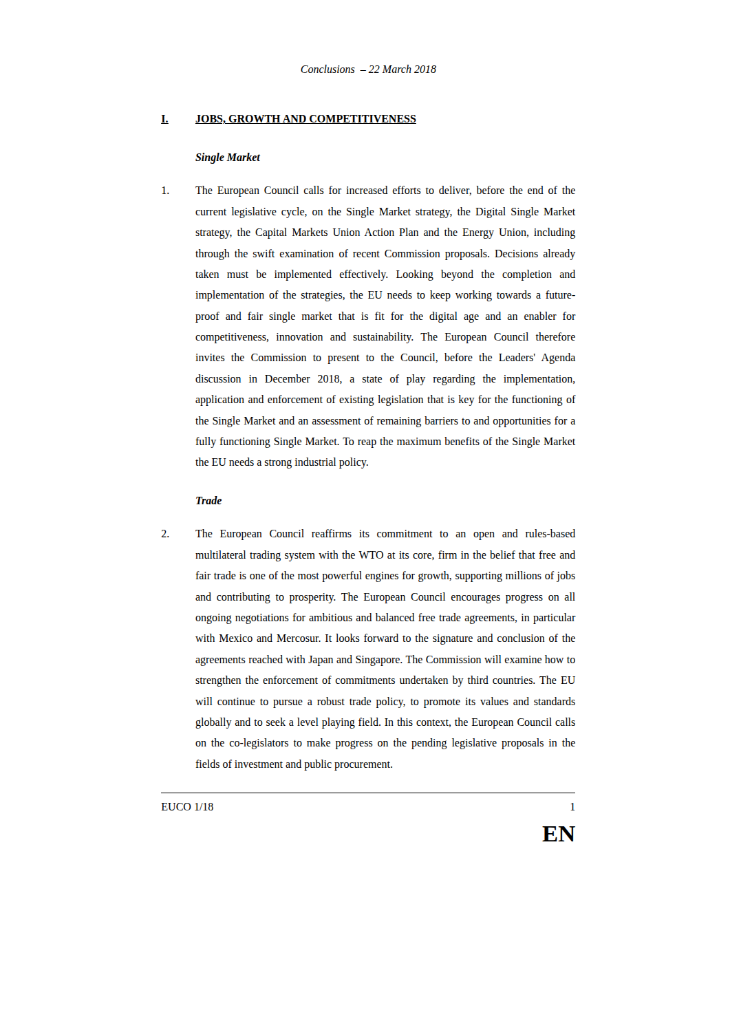Conclusions – 22 March 2018
I. Jobs, growth and competitiveness
Single Market
1. The European Council calls for increased efforts to deliver, before the end of the current legislative cycle, on the Single Market strategy, the Digital Single Market strategy, the Capital Markets Union Action Plan and the Energy Union, including through the swift examination of recent Commission proposals. Decisions already taken must be implemented effectively. Looking beyond the completion and implementation of the strategies, the EU needs to keep working towards a future-proof and fair single market that is fit for the digital age and an enabler for competitiveness, innovation and sustainability. The European Council therefore invites the Commission to present to the Council, before the Leaders' Agenda discussion in December 2018, a state of play regarding the implementation, application and enforcement of existing legislation that is key for the functioning of the Single Market and an assessment of remaining barriers to and opportunities for a fully functioning Single Market. To reap the maximum benefits of the Single Market the EU needs a strong industrial policy.
Trade
2. The European Council reaffirms its commitment to an open and rules-based multilateral trading system with the WTO at its core, firm in the belief that free and fair trade is one of the most powerful engines for growth, supporting millions of jobs and contributing to prosperity. The European Council encourages progress on all ongoing negotiations for ambitious and balanced free trade agreements, in particular with Mexico and Mercosur. It looks forward to the signature and conclusion of the agreements reached with Japan and Singapore. The Commission will examine how to strengthen the enforcement of commitments undertaken by third countries. The EU will continue to pursue a robust trade policy, to promote its values and standards globally and to seek a level playing field. In this context, the European Council calls on the co-legislators to make progress on the pending legislative proposals in the fields of investment and public procurement.
EUCO 1/18 1
EN